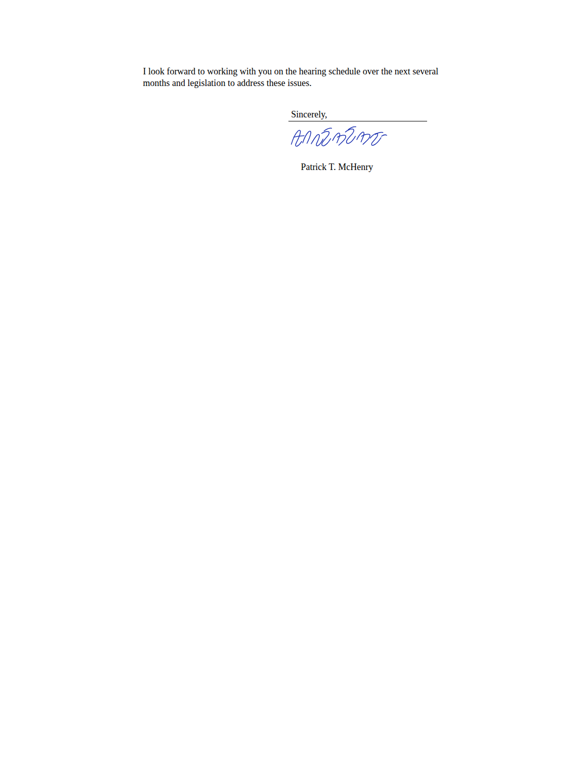I look forward to working with you on the hearing schedule over the next several months and legislation to address these issues.
Sincerely,
Patrick T. McHenry